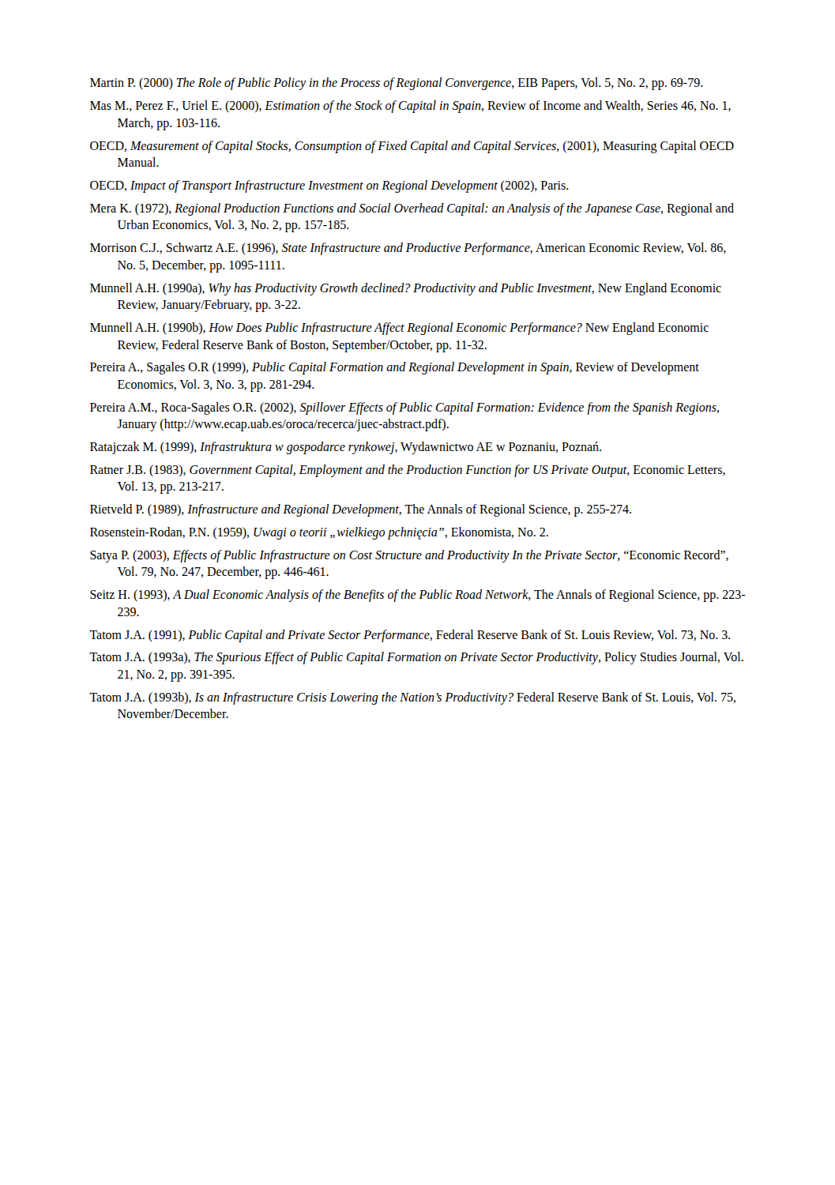Martin P. (2000) The Role of Public Policy in the Process of Regional Convergence, EIB Papers, Vol. 5, No. 2, pp. 69-79.
Mas M., Perez F., Uriel E. (2000), Estimation of the Stock of Capital in Spain, Review of Income and Wealth, Series 46, No. 1, March, pp. 103-116.
OECD, Measurement of Capital Stocks, Consumption of Fixed Capital and Capital Services, (2001), Measuring Capital OECD Manual.
OECD, Impact of Transport Infrastructure Investment on Regional Development (2002), Paris.
Mera K. (1972), Regional Production Functions and Social Overhead Capital: an Analysis of the Japanese Case, Regional and Urban Economics, Vol. 3, No. 2, pp. 157-185.
Morrison C.J., Schwartz A.E. (1996), State Infrastructure and Productive Performance, American Economic Review, Vol. 86, No. 5, December, pp. 1095-1111.
Munnell A.H. (1990a), Why has Productivity Growth declined? Productivity and Public Investment, New England Economic Review, January/February, pp. 3-22.
Munnell A.H. (1990b), How Does Public Infrastructure Affect Regional Economic Performance? New England Economic Review, Federal Reserve Bank of Boston, September/October, pp. 11-32.
Pereira A., Sagales O.R (1999), Public Capital Formation and Regional Development in Spain, Review of Development Economics, Vol. 3, No. 3, pp. 281-294.
Pereira A.M., Roca-Sagales O.R. (2002), Spillover Effects of Public Capital Formation: Evidence from the Spanish Regions, January (http://www.ecap.uab.es/oroca/recerca/juec-abstract.pdf).
Ratajczak M. (1999), Infrastruktura w gospodarce rynkowej, Wydawnictwo AE w Poznaniu, Poznań.
Ratner J.B. (1983), Government Capital, Employment and the Production Function for US Private Output, Economic Letters, Vol. 13, pp. 213-217.
Rietveld P. (1989), Infrastructure and Regional Development, The Annals of Regional Science, p. 255-274.
Rosenstein-Rodan, P.N. (1959), Uwagi o teorii „wielkiego pchnięcia”, Ekonomista, No. 2.
Satya P. (2003), Effects of Public Infrastructure on Cost Structure and Productivity In the Private Sector, “Economic Record”, Vol. 79, No. 247, December, pp. 446-461.
Seitz H. (1993), A Dual Economic Analysis of the Benefits of the Public Road Network, The Annals of Regional Science, pp. 223-239.
Tatom J.A. (1991), Public Capital and Private Sector Performance, Federal Reserve Bank of St. Louis Review, Vol. 73, No. 3.
Tatom J.A. (1993a), The Spurious Effect of Public Capital Formation on Private Sector Productivity, Policy Studies Journal, Vol. 21, No. 2, pp. 391-395.
Tatom J.A. (1993b), Is an Infrastructure Crisis Lowering the Nation’s Productivity? Federal Reserve Bank of St. Louis, Vol. 75, November/December.